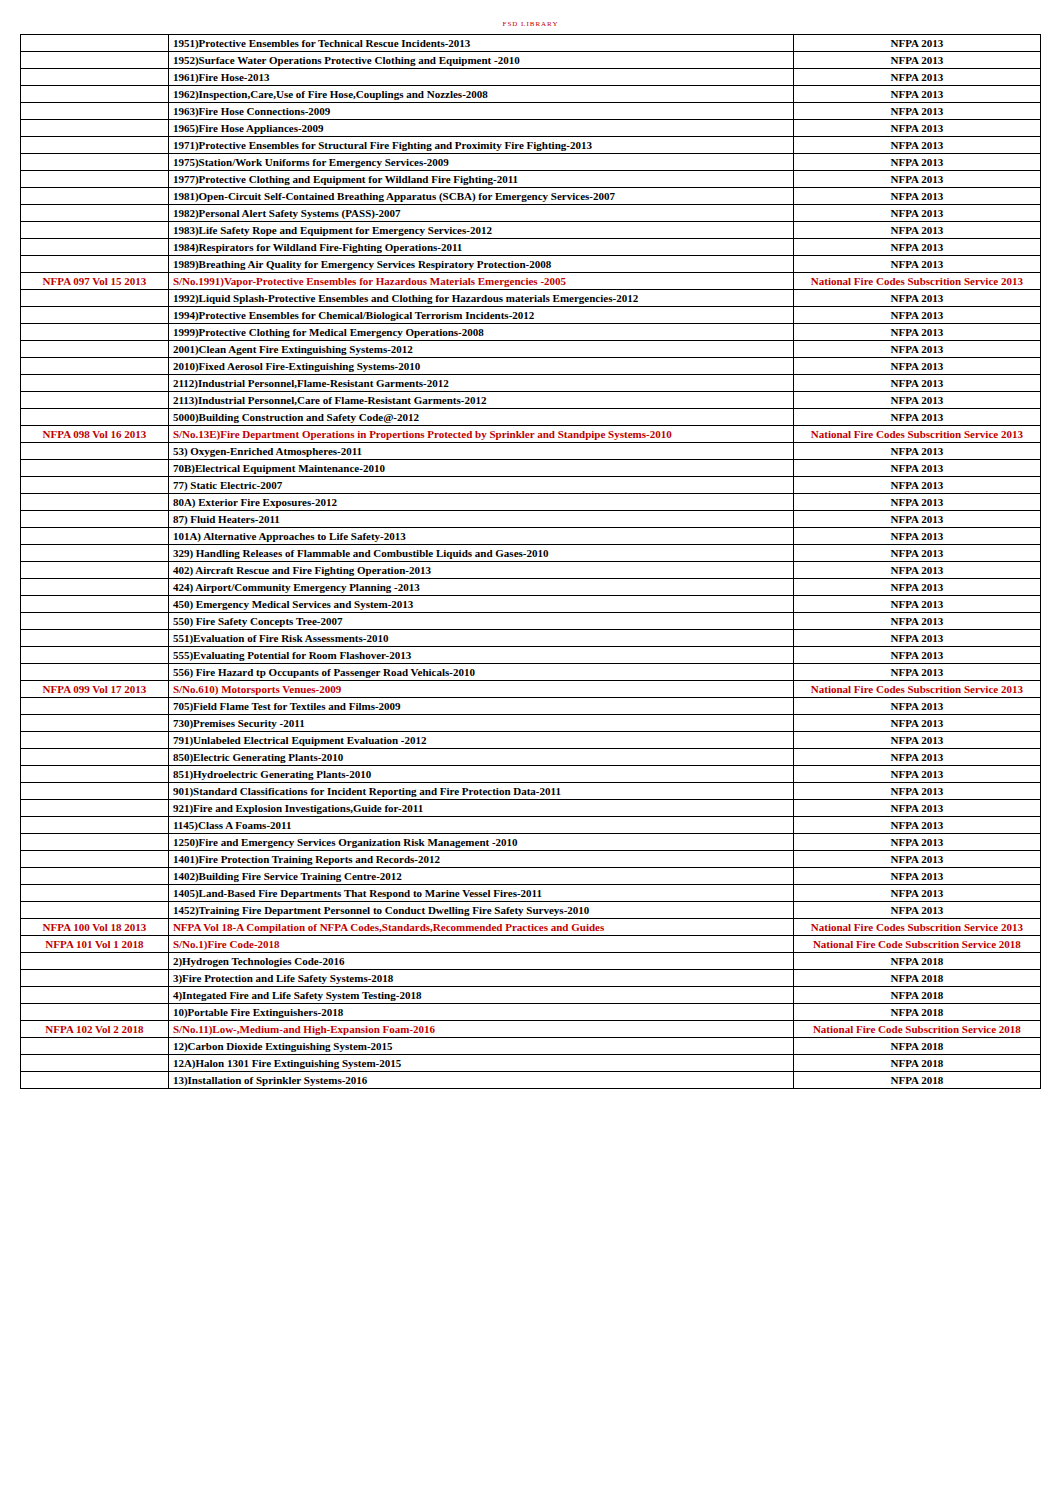FSD LIBRARY
| | 1951)Protective Ensembles for Technical Rescue Incidents-2013 | NFPA 2013 |
| | 1952)Surface Water Operations Protective Clothing and Equipment -2010 | NFPA 2013 |
| | 1961)Fire Hose-2013 | NFPA 2013 |
| | 1962)Inspection,Care,Use of Fire Hose,Couplings and Nozzles-2008 | NFPA 2013 |
| | 1963)Fire Hose Connections-2009 | NFPA 2013 |
| | 1965)Fire Hose Appliances-2009 | NFPA 2013 |
| | 1971)Protective Ensembles for Structural Fire Fighting and Proximity Fire Fighting-2013 | NFPA 2013 |
| | 1975)Station/Work Uniforms for Emergency Services-2009 | NFPA 2013 |
| | 1977)Protective Clothing and Equipment for Wildland Fire Fighting-2011 | NFPA 2013 |
| | 1981)Open-Circuit Self-Contained Breathing Apparatus (SCBA) for Emergency Services-2007 | NFPA 2013 |
| | 1982)Personal Alert Safety Systems (PASS)-2007 | NFPA 2013 |
| | 1983)Life Safety Rope and Equipment for Emergency Services-2012 | NFPA 2013 |
| | 1984)Respirators for Wildland Fire-Fighting Operations-2011 | NFPA 2013 |
| | 1989)Breathing Air Quality for Emergency Services Respiratory Protection-2008 | NFPA 2013 |
| NFPA 097 Vol 15 2013 | S/No.1991)Vapor-Protective Ensembles for Hazardous Materials Emergencies -2005 | National Fire Codes Subscrition Service 2013 |
| | 1992)Liquid Splash-Protective Ensembles and Clothing for Hazardous materials Emergencies-2012 | NFPA 2013 |
| | 1994)Protective Ensembles for Chemical/Biological Terrorism Incidents-2012 | NFPA 2013 |
| | 1999)Protective Clothing for Medical Emergency Operations-2008 | NFPA 2013 |
| | 2001)Clean Agent Fire Extinguishing Systems-2012 | NFPA 2013 |
| | 2010)Fixed Aerosol Fire-Extinguishing Systems-2010 | NFPA 2013 |
| | 2112)Industrial Personnel,Flame-Resistant Garments-2012 | NFPA 2013 |
| | 2113)Industrial Personnel,Care of Flame-Resistant Garments-2012 | NFPA 2013 |
| | 5000)Building Construction and Safety Code@-2012 | NFPA 2013 |
| NFPA 098 Vol 16 2013 | S/No.13E)Fire Department Operations in Propertions Protected by Sprinkler and Standpipe Systems-2010 | National Fire Codes Subscrition Service 2013 |
| | 53) Oxygen-Enriched Atmospheres-2011 | NFPA 2013 |
| | 70B)Electrical Equipment Maintenance-2010 | NFPA 2013 |
| | 77) Static Electric-2007 | NFPA 2013 |
| | 80A) Exterior Fire Exposures-2012 | NFPA 2013 |
| | 87) Fluid Heaters-2011 | NFPA 2013 |
| | 101A) Alternative Approaches to Life Safety-2013 | NFPA 2013 |
| | 329) Handling Releases of Flammable and Combustible Liquids and Gases-2010 | NFPA 2013 |
| | 402) Aircraft Rescue and Fire Fighting Operation-2013 | NFPA 2013 |
| | 424) Airport/Community Emergency Planning -2013 | NFPA 2013 |
| | 450) Emergency Medical Services and System-2013 | NFPA 2013 |
| | 550) Fire Safety Concepts Tree-2007 | NFPA 2013 |
| | 551)Evaluation of Fire Risk Assessments-2010 | NFPA 2013 |
| | 555)Evaluating Potential for Room Flashover-2013 | NFPA 2013 |
| | 556) Fire Hazard tp Occupants of Passenger Road Vehicals-2010 | NFPA 2013 |
| NFPA 099 Vol 17 2013 | S/No.610) Motorsports Venues-2009 | National Fire Codes Subscrition Service 2013 |
| | 705)Field Flame Test for Textiles and Films-2009 | NFPA 2013 |
| | 730)Premises Security -2011 | NFPA 2013 |
| | 791)Unlabeled Electrical Equipment Evaluation -2012 | NFPA 2013 |
| | 850)Electric Generating Plants-2010 | NFPA 2013 |
| | 851)Hydroelectric Generating Plants-2010 | NFPA 2013 |
| | 901)Standard Classifications for Incident Reporting and Fire Protection Data-2011 | NFPA 2013 |
| | 921)Fire and Explosion Investigations,Guide for-2011 | NFPA 2013 |
| | 1145)Class A Foams-2011 | NFPA 2013 |
| | 1250)Fire and Emergency Services Organization Risk Management -2010 | NFPA 2013 |
| | 1401)Fire Protection Training Reports and Records-2012 | NFPA 2013 |
| | 1402)Building Fire Service Training Centre-2012 | NFPA 2013 |
| | 1405)Land-Based Fire Departments That Respond to Marine Vessel Fires-2011 | NFPA 2013 |
| | 1452)Training Fire Department Personnel to Conduct Dwelling Fire Safety Surveys-2010 | NFPA 2013 |
| NFPA 100 Vol 18 2013 | NFPA Vol 18-A Compilation of NFPA Codes,Standards,Recommended Practices and Guides | National Fire Codes Subscrition Service 2013 |
| NFPA 101 Vol 1 2018 | S/No.1)Fire Code-2018 | National Fire Code Subscrition Service 2018 |
| | 2)Hydrogen Technologies Code-2016 | NFPA 2018 |
| | 3)Fire Protection and Life Safety Systems-2018 | NFPA 2018 |
| | 4)Integated Fire and Life Safety System Testing-2018 | NFPA 2018 |
| | 10)Portable Fire Extinguishers-2018 | NFPA 2018 |
| NFPA 102 Vol 2 2018 | S/No.11)Low-,Medium-and High-Expansion Foam-2016 | National Fire Code Subscrition Service 2018 |
| | 12)Carbon Dioxide Extinguishing System-2015 | NFPA 2018 |
| | 12A)Halon 1301 Fire Extinguishing System-2015 | NFPA 2018 |
| | 13)Installation of Sprinkler Systems-2016 | NFPA 2018 |